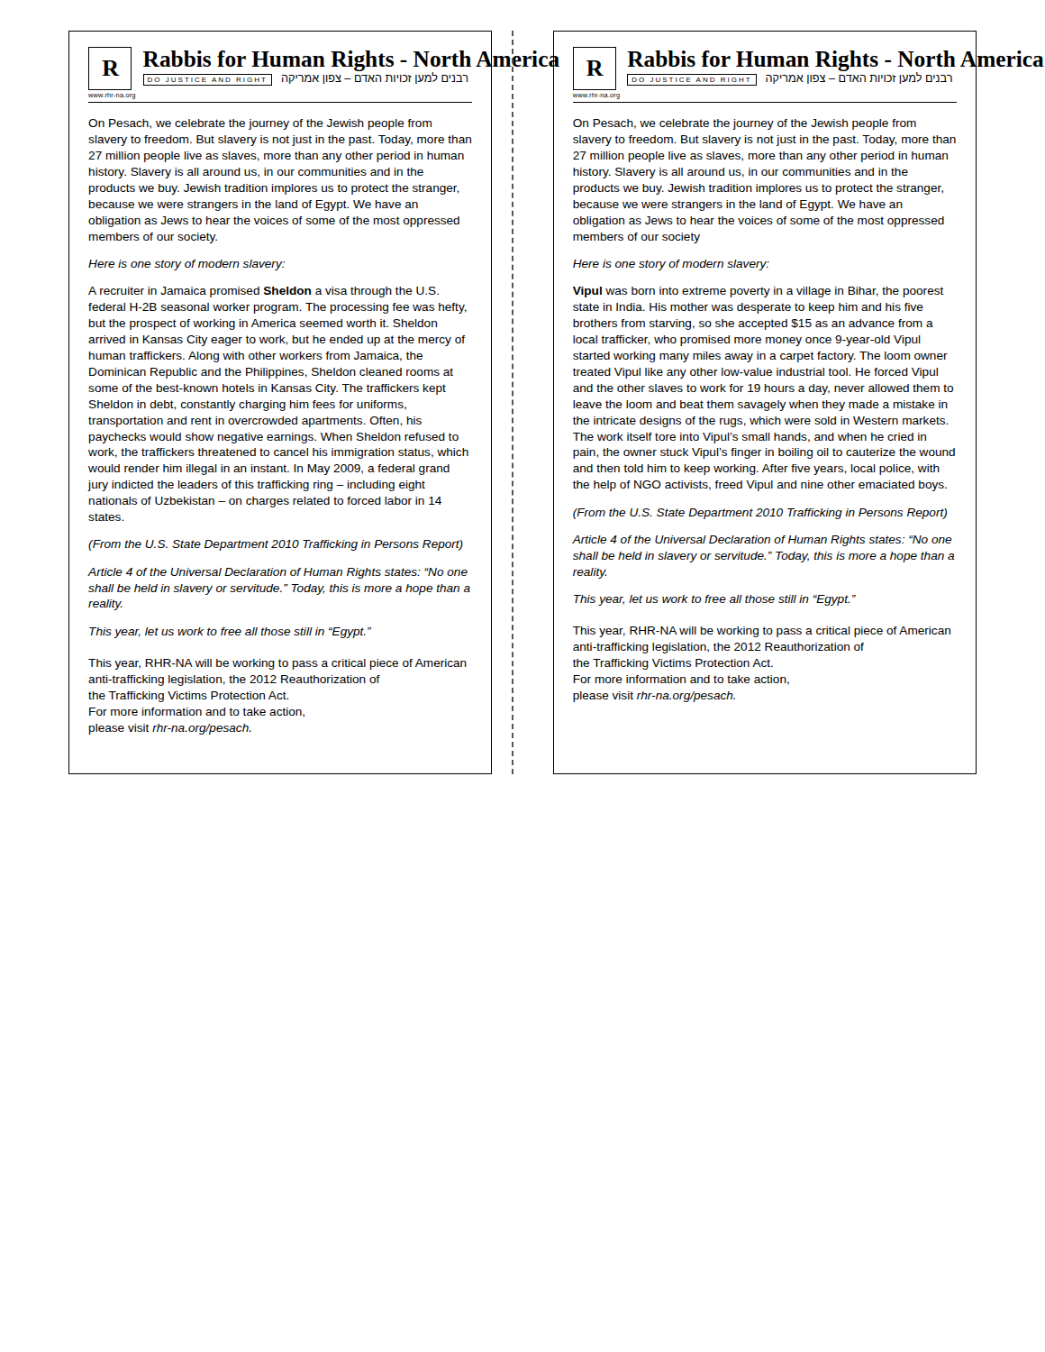R
www.rhr-na.org
Rabbis for Human Rights - North America
Do Justice and Right רבנים למען זכויות האדם – צפון אמריקה
On Pesach, we celebrate the journey of the Jewish people from slavery to freedom. But slavery is not just in the past. Today, more than 27 million people live as slaves, more than any other period in human history. Slavery is all around us, in our communities and in the products we buy. Jewish tradition implores us to protect the stranger, because we were strangers in the land of Egypt. We have an obligation as Jews to hear the voices of some of the most oppressed members of our society.
Here is one story of modern slavery:
A recruiter in Jamaica promised Sheldon a visa through the U.S. federal H-2B seasonal worker program. The processing fee was hefty, but the prospect of working in America seemed worth it. Sheldon arrived in Kansas City eager to work, but he ended up at the mercy of human traffickers. Along with other workers from Jamaica, the Dominican Republic and the Philippines, Sheldon cleaned rooms at some of the best-known hotels in Kansas City. The traffickers kept Sheldon in debt, constantly charging him fees for uniforms, transportation and rent in overcrowded apartments. Often, his paychecks would show negative earnings. When Sheldon refused to work, the traffickers threatened to cancel his immigration status, which would render him illegal in an instant. In May 2009, a federal grand jury indicted the leaders of this trafficking ring – including eight nationals of Uzbekistan – on charges related to forced labor in 14 states.
(From the U.S. State Department 2010 Trafficking in Persons Report)
Article 4 of the Universal Declaration of Human Rights states: “No one shall be held in slavery or servitude.” Today, this is more a hope than a reality.
This year, let us work to free all those still in “Egypt.”
This year, RHR-NA will be working to pass a critical piece of American anti-trafficking legislation, the 2012 Reauthorization of
the Trafficking Victims Protection Act.
For more information and to take action,
please visit rhr-na.org/pesach.
R
www.rhr-na.org
Rabbis for Human Rights - North America
Do Justice and Right רבנים למען זכויות האדם – צפון אמריקה
On Pesach, we celebrate the journey of the Jewish people from slavery to freedom. But slavery is not just in the past. Today, more than 27 million people live as slaves, more than any other period in human history. Slavery is all around us, in our communities and in the products we buy. Jewish tradition implores us to protect the stranger, because we were strangers in the land of Egypt. We have an obligation as Jews to hear the voices of some of the most oppressed members of our society
Here is one story of modern slavery:
Vipul was born into extreme poverty in a village in Bihar, the poorest state in India. His mother was desperate to keep him and his five brothers from starving, so she accepted $15 as an advance from a local trafficker, who promised more money once 9-year-old Vipul started working many miles away in a carpet factory. The loom owner treated Vipul like any other low-value industrial tool. He forced Vipul and the other slaves to work for 19 hours a day, never allowed them to leave the loom and beat them savagely when they made a mistake in the intricate designs of the rugs, which were sold in Western markets. The work itself tore into Vipul’s small hands, and when he cried in pain, the owner stuck Vipul’s finger in boiling oil to cauterize the wound and then told him to keep working. After five years, local police, with the help of NGO activists, freed Vipul and nine other emaciated boys.
(From the U.S. State Department 2010 Trafficking in Persons Report)
Article 4 of the Universal Declaration of Human Rights states: “No one shall be held in slavery or servitude.” Today, this is more a hope than a reality.
This year, let us work to free all those still in “Egypt.”
This year, RHR-NA will be working to pass a critical piece of American anti-trafficking legislation, the 2012 Reauthorization of
the Trafficking Victims Protection Act.
For more information and to take action,
please visit rhr-na.org/pesach.